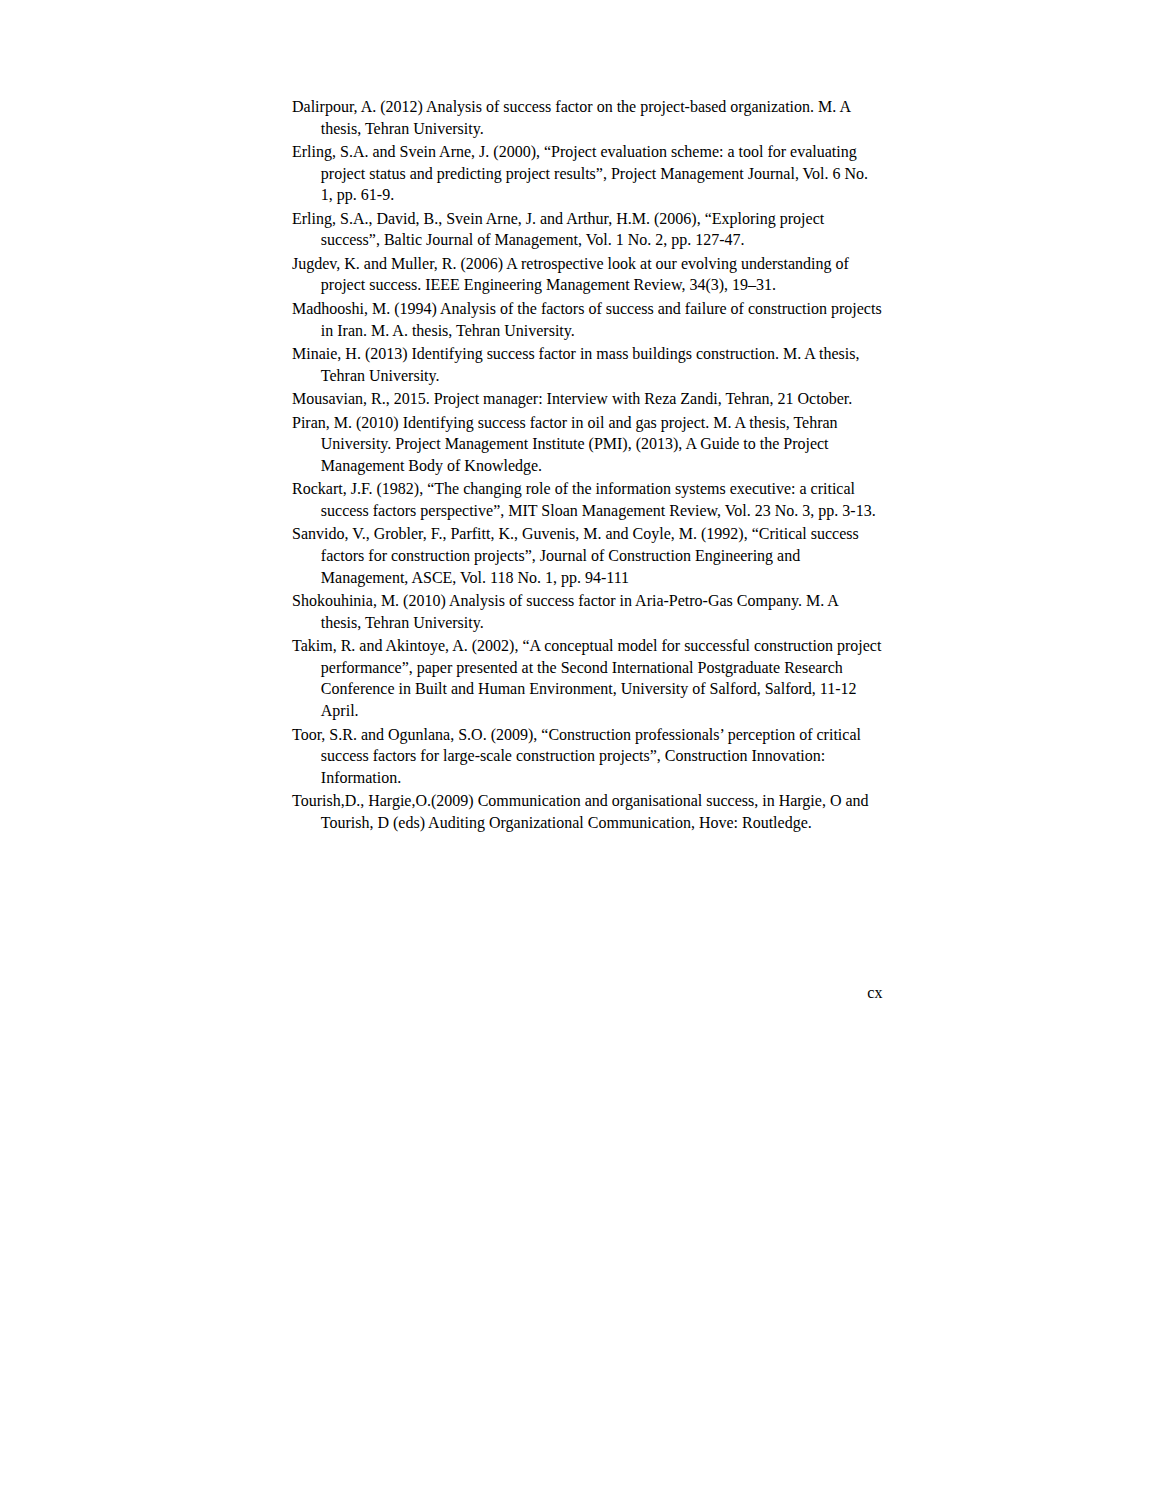Dalirpour, A. (2012) Analysis of success factor on the project-based organization. M. A thesis, Tehran University.
Erling, S.A. and Svein Arne, J. (2000), “Project evaluation scheme: a tool for evaluating project status and predicting project results”, Project Management Journal, Vol. 6 No. 1, pp. 61-9.
Erling, S.A., David, B., Svein Arne, J. and Arthur, H.M. (2006), “Exploring project success”, Baltic Journal of Management, Vol. 1 No. 2, pp. 127-47.
Jugdev, K. and Muller, R. (2006) A retrospective look at our evolving understanding of project success. IEEE Engineering Management Review, 34(3), 19–31.
Madhooshi, M. (1994) Analysis of the factors of success and failure of construction projects in Iran. M. A. thesis, Tehran University.
Minaie, H. (2013) Identifying success factor in mass buildings construction. M. A thesis, Tehran University.
Mousavian, R., 2015. Project manager: Interview with Reza Zandi, Tehran, 21 October.
Piran, M. (2010) Identifying success factor in oil and gas project. M. A thesis, Tehran University. Project Management Institute (PMI), (2013), A Guide to the Project Management Body of Knowledge.
Rockart, J.F. (1982), “The changing role of the information systems executive: a critical success factors perspective”, MIT Sloan Management Review, Vol. 23 No. 3, pp. 3-13.
Sanvido, V., Grobler, F., Parfitt, K., Guvenis, M. and Coyle, M. (1992), “Critical success factors for construction projects”, Journal of Construction Engineering and Management, ASCE, Vol. 118 No. 1, pp. 94-111
Shokouhinia, M. (2010) Analysis of success factor in Aria-Petro-Gas Company. M. A thesis, Tehran University.
Takim, R. and Akintoye, A. (2002), “A conceptual model for successful construction project performance”, paper presented at the Second International Postgraduate Research Conference in Built and Human Environment, University of Salford, Salford, 11-12 April.
Toor, S.R. and Ogunlana, S.O. (2009), “Construction professionals’ perception of critical success factors for large-scale construction projects”, Construction Innovation: Information.
Tourish,D., Hargie,O.(2009) Communication and organisational success, in Hargie, O and Tourish, D (eds) Auditing Organizational Communication, Hove: Routledge.
cx